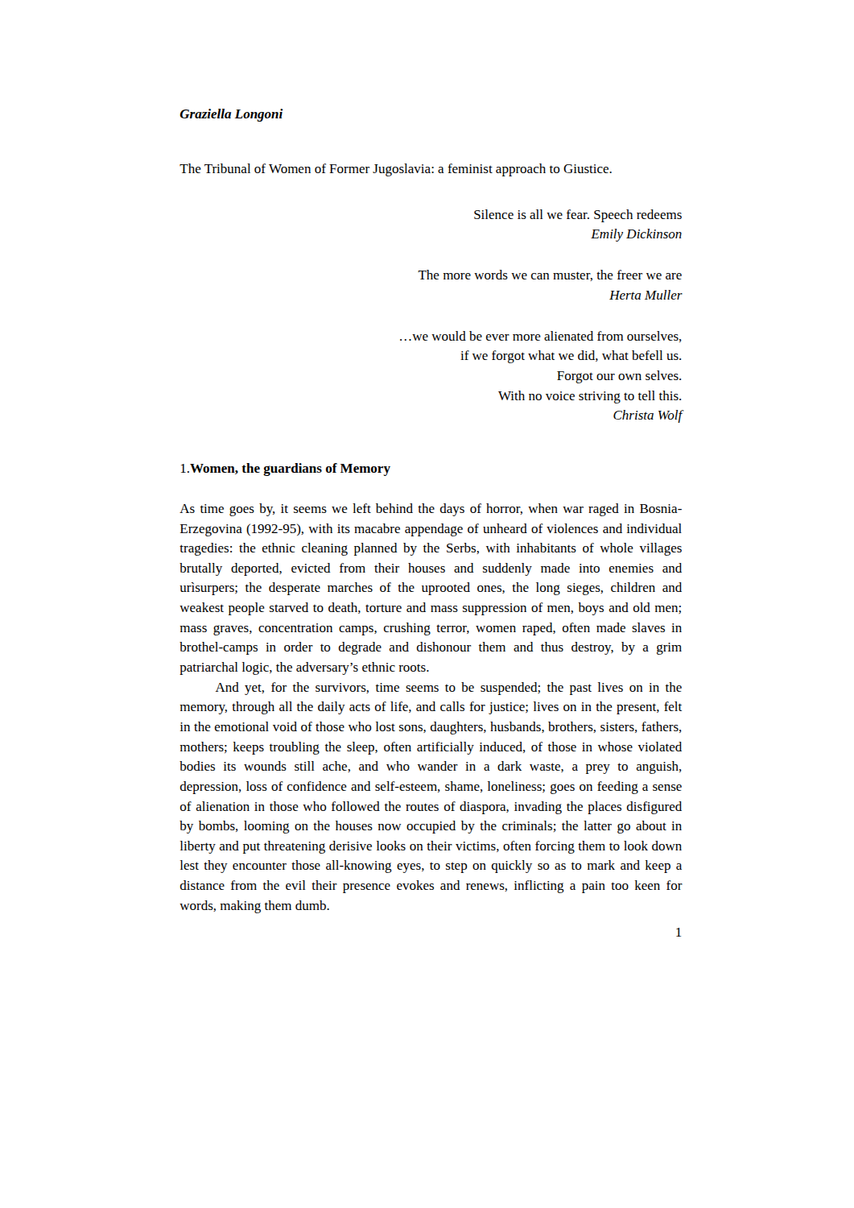Graziella Longoni
The Tribunal of Women of Former Jugoslavia: a feminist approach to Giustice.
Silence is all we fear. Speech redeemsEmily Dickinson
The more words we can muster, the freer we areHerta Muller
…we would be ever more alienated from ourselves,
if we forgot what we did, what befell us.
Forgot our own selves.
With no voice striving to tell this.Christa Wolf
1. Women, the guardians of Memory
As time goes by, it seems we left behind the days of horror, when war raged in Bosnia-Erzegovina (1992-95), with its macabre appendage of unheard of violences and individual tragedies: the ethnic cleaning planned by the Serbs, with inhabitants of whole villages brutally deported, evicted from their houses and suddenly made into enemies and urìsurpers; the desperate marches of the uprooted ones, the long sieges, children and weakest people starved to death, torture and mass suppression of men, boys and old men; mass graves, concentration camps, crushing terror, women raped, often made slaves in brothel-camps in order to degrade and dishonour them and thus destroy, by a grim patriarchal logic, the adversary’s ethnic roots.
And yet, for the survivors, time seems to be suspended; the past lives on in the memory, through all the daily acts of life, and calls for justice; lives on in the present, felt in the emotional void of those who lost sons, daughters, husbands, brothers, sisters, fathers, mothers; keeps troubling the sleep, often artificially induced, of those in whose violated bodies its wounds still ache, and who wander in a dark waste, a prey to anguish, depression, loss of confidence and self-esteem, shame, loneliness; goes on feeding a sense of alienation in those who followed the routes of diaspora, invading the places disfigured by bombs, looming on the houses now occupied by the criminals; the latter go about in liberty and put threatening derisive looks on their victims, often forcing them to look down lest they encounter those all-knowing eyes, to step on quickly so as to mark and keep a distance from the evil their presence evokes and renews, inflicting a pain too keen for words, making them dumb.
1